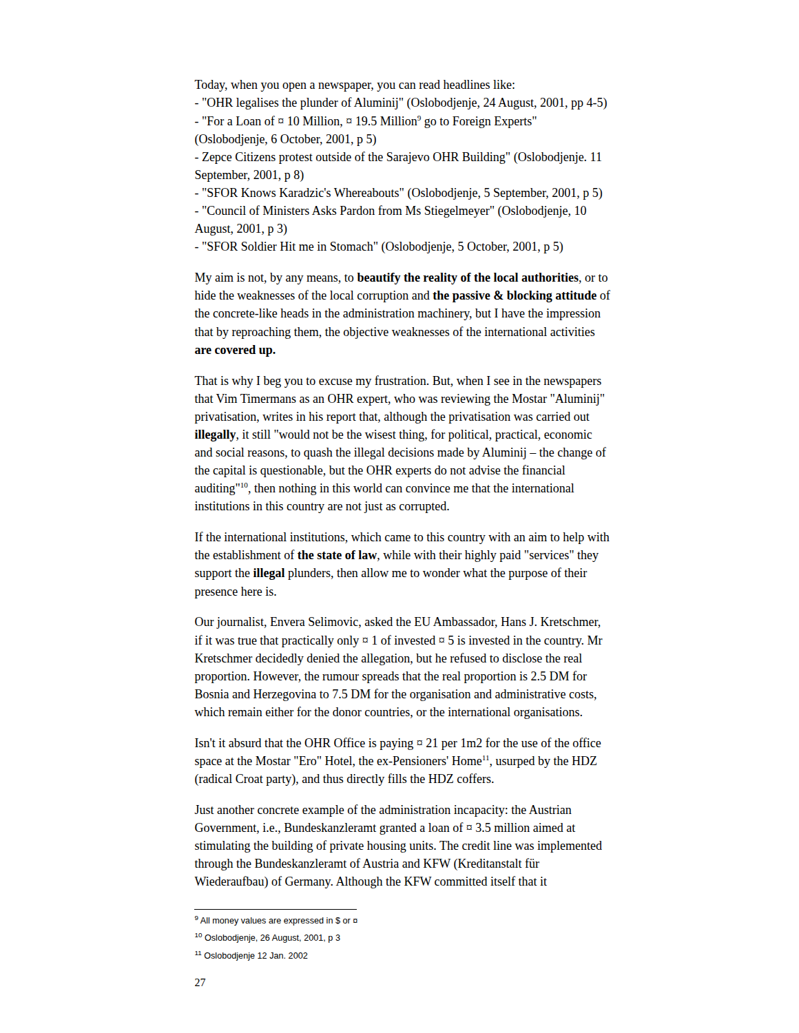Today, when you open a newspaper, you can read headlines like:
- "OHR legalises the plunder of Aluminij" (Oslobodjenje, 24 August, 2001, pp 4-5)
- "For a Loan of ¤ 10 Million, ¤ 19.5 Million9 go to Foreign Experts" (Oslobodjenje, 6 October, 2001, p 5)
- Zepce Citizens protest outside of the Sarajevo OHR Building" (Oslobodjenje. 11 September, 2001, p 8)
- "SFOR Knows Karadzic's Whereabouts" (Oslobodjenje, 5 September, 2001, p 5)
- "Council of Ministers Asks Pardon from Ms Stiegelmeyer" (Oslobodjenje, 10 August, 2001, p 3)
- "SFOR Soldier Hit me in Stomach" (Oslobodjenje, 5 October, 2001, p 5)
My aim is not, by any means, to beautify the reality of the local authorities, or to hide the weaknesses of the local corruption and the passive & blocking attitude of the concrete-like heads in the administration machinery, but I have the impression that by reproaching them, the objective weaknesses of the international activities are covered up.
That is why I beg you to excuse my frustration. But, when I see in the newspapers that Vim Timermans as an OHR expert, who was reviewing the Mostar "Aluminij" privatisation, writes in his report that, although the privatisation was carried out illegally, it still "would not be the wisest thing, for political, practical, economic and social reasons, to quash the illegal decisions made by Aluminij – the change of the capital is questionable, but the OHR experts do not advise the financial auditing"10, then nothing in this world can convince me that the international institutions in this country are not just as corrupted.
If the international institutions, which came to this country with an aim to help with the establishment of the state of law, while with their highly paid "services" they support the illegal plunders, then allow me to wonder what the purpose of their presence here is.
Our journalist, Envera Selimovic, asked the EU Ambassador, Hans J. Kretschmer, if it was true that practically only ¤ 1 of invested ¤ 5 is invested in the country. Mr Kretschmer decidedly denied the allegation, but he refused to disclose the real proportion. However, the rumour spreads that the real proportion is 2.5 DM for Bosnia and Herzegovina to 7.5 DM for the organisation and administrative costs, which remain either for the donor countries, or the international organisations.
Isn't it absurd that the OHR Office is paying ¤ 21 per 1m2 for the use of the office space at the Mostar "Ero" Hotel, the ex-Pensioners' Home11, usurped by the HDZ (radical Croat party), and thus directly fills the HDZ coffers.
Just another concrete example of the administration incapacity: the Austrian Government, i.e., Bundeskanzleramt granted a loan of ¤ 3.5 million aimed at stimulating the building of private housing units. The credit line was implemented through the Bundeskanzleramt of Austria and KFW (Kreditanstalt für Wiederaufbau) of Germany. Although the KFW committed itself that it
9 All money values are expressed in $ or ¤
10 Oslobodjenje, 26 August, 2001, p 3
11 Oslobodjenje 12 Jan. 2002
27